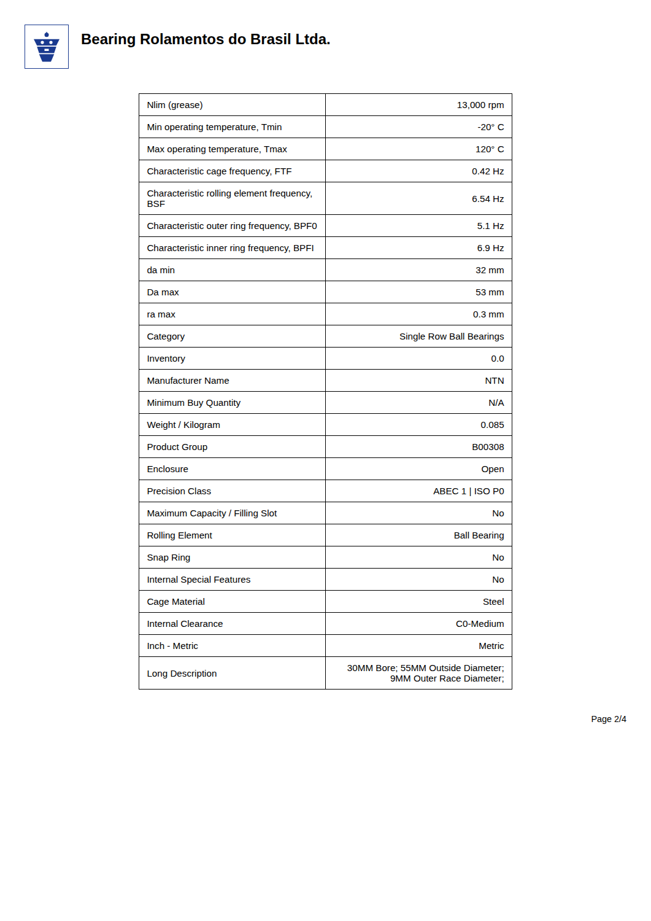Bearing Rolamentos do Brasil Ltda.
| Nlim (grease) | 13,000 rpm |
| Min operating temperature, Tmin | -20° C |
| Max operating temperature, Tmax | 120° C |
| Characteristic cage frequency, FTF | 0.42 Hz |
| Characteristic rolling element frequency, BSF | 6.54 Hz |
| Characteristic outer ring frequency, BPF0 | 5.1 Hz |
| Characteristic inner ring frequency, BPFI | 6.9 Hz |
| da min | 32 mm |
| Da max | 53 mm |
| ra max | 0.3 mm |
| Category | Single Row Ball Bearings |
| Inventory | 0.0 |
| Manufacturer Name | NTN |
| Minimum Buy Quantity | N/A |
| Weight / Kilogram | 0.085 |
| Product Group | B00308 |
| Enclosure | Open |
| Precision Class | ABEC 1 / ISO P0 |
| Maximum Capacity / Filling Slot | No |
| Rolling Element | Ball Bearing |
| Snap Ring | No |
| Internal Special Features | No |
| Cage Material | Steel |
| Internal Clearance | C0-Medium |
| Inch - Metric | Metric |
| Long Description | 30MM Bore; 55MM Outside Diameter; 9MM Outer Race Diameter; |
Page 2/4